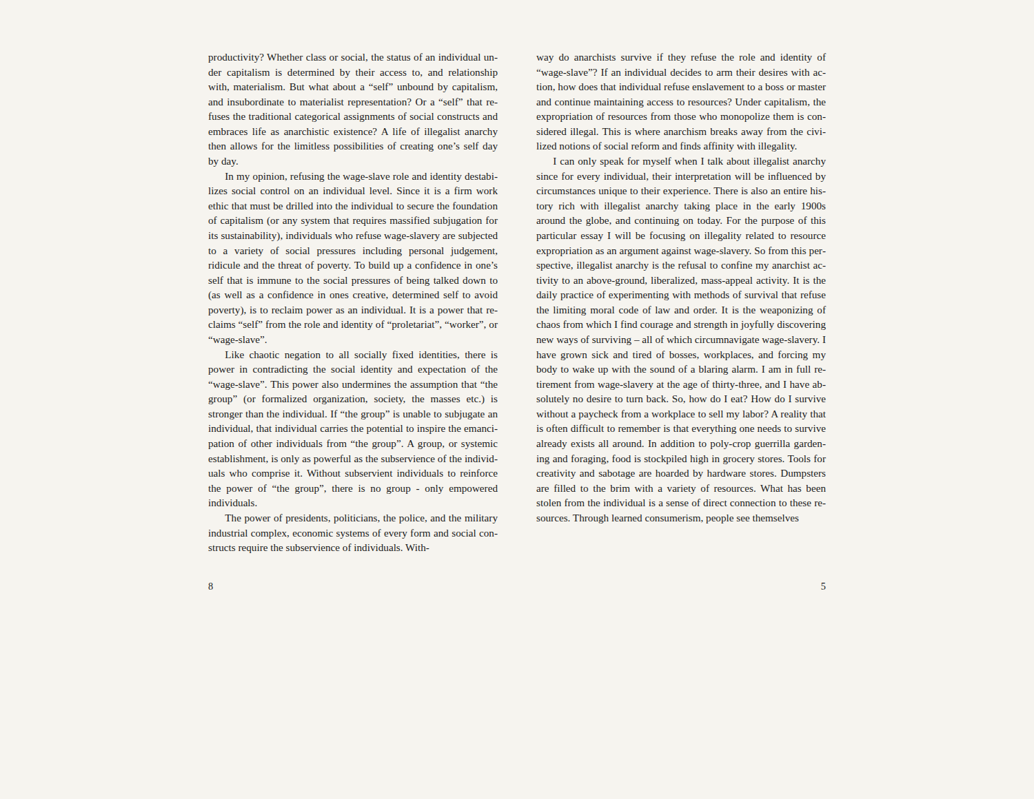productivity? Whether class or social, the status of an individual under capitalism is determined by their access to, and relationship with, materialism. But what about a “self” unbound by capitalism, and insubordinate to materialist representation? Or a “self” that refuses the traditional categorical assignments of social constructs and embraces life as anarchistic existence? A life of illegalist anarchy then allows for the limitless possibilities of creating one’s self day by day.
In my opinion, refusing the wage-slave role and identity destabilizes social control on an individual level. Since it is a firm work ethic that must be drilled into the individual to secure the foundation of capitalism (or any system that requires massified subjugation for its sustainability), individuals who refuse wage-slavery are subjected to a variety of social pressures including personal judgement, ridicule and the threat of poverty. To build up a confidence in one’s self that is immune to the social pressures of being talked down to (as well as a confidence in ones creative, determined self to avoid poverty), is to reclaim power as an individual. It is a power that reclaims “self” from the role and identity of “proletariat”, “worker”, or “wage-slave”.
Like chaotic negation to all socially fixed identities, there is power in contradicting the social identity and expectation of the “wage-slave”. This power also undermines the assumption that “the group” (or formalized organization, society, the masses etc.) is stronger than the individual. If “the group” is unable to subjugate an individual, that individual carries the potential to inspire the emancipation of other individuals from “the group”. A group, or systemic establishment, is only as powerful as the subservience of the individuals who comprise it. Without subservient individuals to reinforce the power of “the group”, there is no group - only empowered individuals.
The power of presidents, politicians, the police, and the military industrial complex, economic systems of every form and social constructs require the subservience of individuals. With-
8
way do anarchists survive if they refuse the role and identity of “wage-slave”? If an individual decides to arm their desires with action, how does that individual refuse enslavement to a boss or master and continue maintaining access to resources? Under capitalism, the expropriation of resources from those who monopolize them is considered illegal. This is where anarchism breaks away from the civilized notions of social reform and finds affinity with illegality.
I can only speak for myself when I talk about illegalist anarchy since for every individual, their interpretation will be influenced by circumstances unique to their experience. There is also an entire history rich with illegalist anarchy taking place in the early 1900s around the globe, and continuing on today. For the purpose of this particular essay I will be focusing on illegality related to resource expropriation as an argument against wage-slavery. So from this perspective, illegalist anarchy is the refusal to confine my anarchist activity to an above-ground, liberalized, mass-appeal activity. It is the daily practice of experimenting with methods of survival that refuse the limiting moral code of law and order. It is the weaponizing of chaos from which I find courage and strength in joyfully discovering new ways of surviving – all of which circumnavigate wage-slavery. I have grown sick and tired of bosses, workplaces, and forcing my body to wake up with the sound of a blaring alarm. I am in full retirement from wage-slavery at the age of thirty-three, and I have absolutely no desire to turn back. So, how do I eat? How do I survive without a paycheck from a workplace to sell my labor? A reality that is often difficult to remember is that everything one needs to survive already exists all around. In addition to poly-crop guerrilla gardening and foraging, food is stockpiled high in grocery stores. Tools for creativity and sabotage are hoarded by hardware stores. Dumpsters are filled to the brim with a variety of resources. What has been stolen from the individual is a sense of direct connection to these resources. Through learned consumerism, people see themselves
5